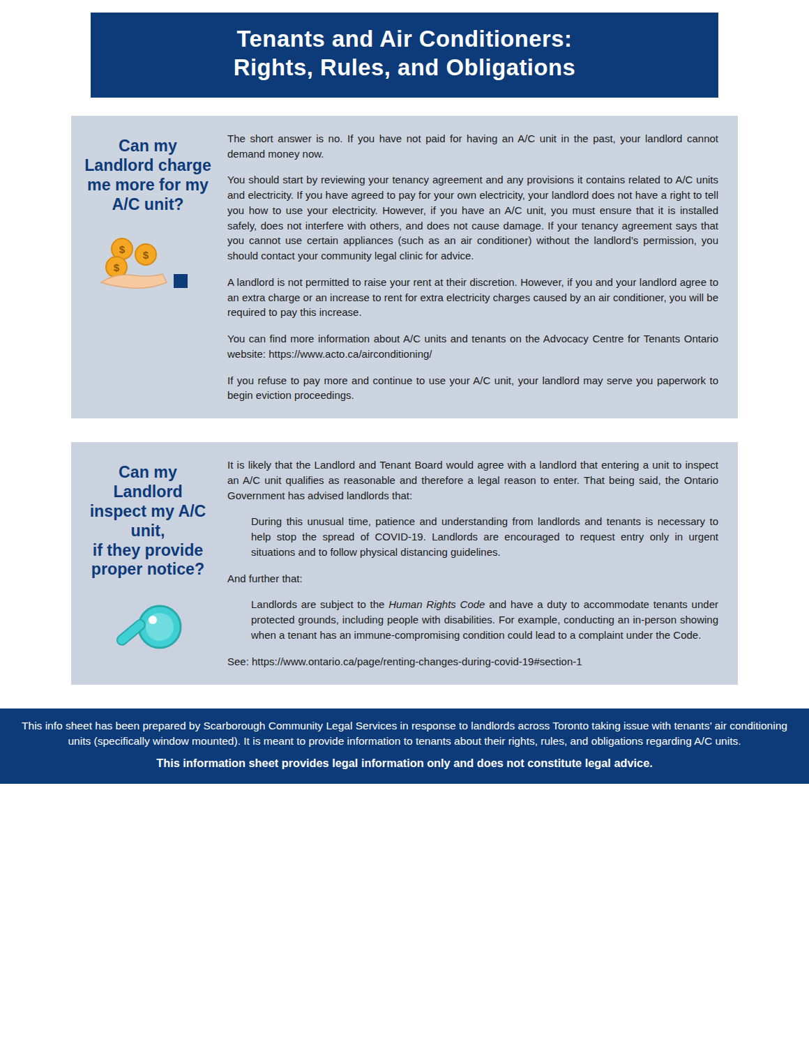Tenants and Air Conditioners:
Rights, Rules, and Obligations
Can my Landlord charge me more for my A/C unit?
$ $ $
The short answer is no. If you have not paid for having an A/C unit in the past, your landlord cannot demand money now.
You should start by reviewing your tenancy agreement and any provisions it contains related to A/C units and electricity. If you have agreed to pay for your own electricity, your landlord does not have a right to tell you how to use your electricity. However, if you have an A/C unit, you must ensure that it is installed safely, does not interfere with others, and does not cause damage. If your tenancy agreement says that you cannot use certain appliances (such as an air conditioner) without the landlord’s permission, you should contact your community legal clinic for advice.
A landlord is not permitted to raise your rent at their discretion. However, if you and your landlord agree to an extra charge or an increase to rent for extra electricity charges caused by an air conditioner, you will be required to pay this increase.
You can find more information about A/C units and tenants on the Advocacy Centre for Tenants Ontario website: https://www.acto.ca/airconditioning/
If you refuse to pay more and continue to use your A/C unit, your landlord may serve you paperwork to begin eviction proceedings.
Can my Landlord inspect my A/C unit,
if they provide proper notice?
It is likely that the Landlord and Tenant Board would agree with a landlord that entering a unit to inspect an A/C unit qualifies as reasonable and therefore a legal reason to enter. That being said, the Ontario Government has advised landlords that:
During this unusual time, patience and understanding from landlords and tenants is necessary to help stop the spread of COVID-19. Landlords are encouraged to request entry only in urgent situations and to follow physical distancing guidelines.
And further that:
Landlords are subject to the Human Rights Code and have a duty to accommodate tenants under protected grounds, including people with disabilities. For example, conducting an in-person showing when a tenant has an immune-compromising condition could lead to a complaint under the Code.
See: https://www.ontario.ca/page/renting-changes-during-covid-19#section-1
This info sheet has been prepared by Scarborough Community Legal Services in response to landlords across Toronto taking issue with tenants’ air conditioning units (specifically window mounted). It is meant to provide information to tenants about their rights, rules, and obligations regarding A/C units.
This information sheet provides legal information only and does not constitute legal advice.